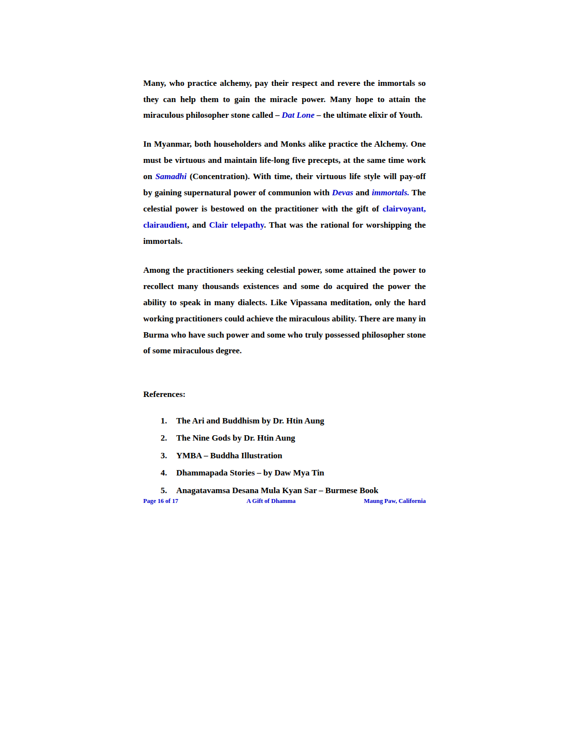Many, who practice alchemy, pay their respect and revere the immortals so they can help them to gain the miracle power. Many hope to attain the miraculous philosopher stone called – Dat Lone – the ultimate elixir of Youth.
In Myanmar, both householders and Monks alike practice the Alchemy. One must be virtuous and maintain life-long five precepts, at the same time work on Samadhi (Concentration). With time, their virtuous life style will pay-off by gaining supernatural power of communion with Devas and immortals. The celestial power is bestowed on the practitioner with the gift of clairvoyant, clairaudient, and Clair telepathy. That was the rational for worshipping the immortals.
Among the practitioners seeking celestial power, some attained the power to recollect many thousands existences and some do acquired the power the ability to speak in many dialects. Like Vipassana meditation, only the hard working practitioners could achieve the miraculous ability. There are many in Burma who have such power and some who truly possessed philosopher stone of some miraculous degree.
References:
The Ari and Buddhism by Dr. Htin Aung
The Nine Gods by Dr. Htin Aung
YMBA – Buddha Illustration
Dhammapada Stories – by Daw Mya Tin
Anagatavamsa Desana Mula Kyan Sar – Burmese Book
Page 16 of 17 A Gift of Dhamma Maung Paw, California